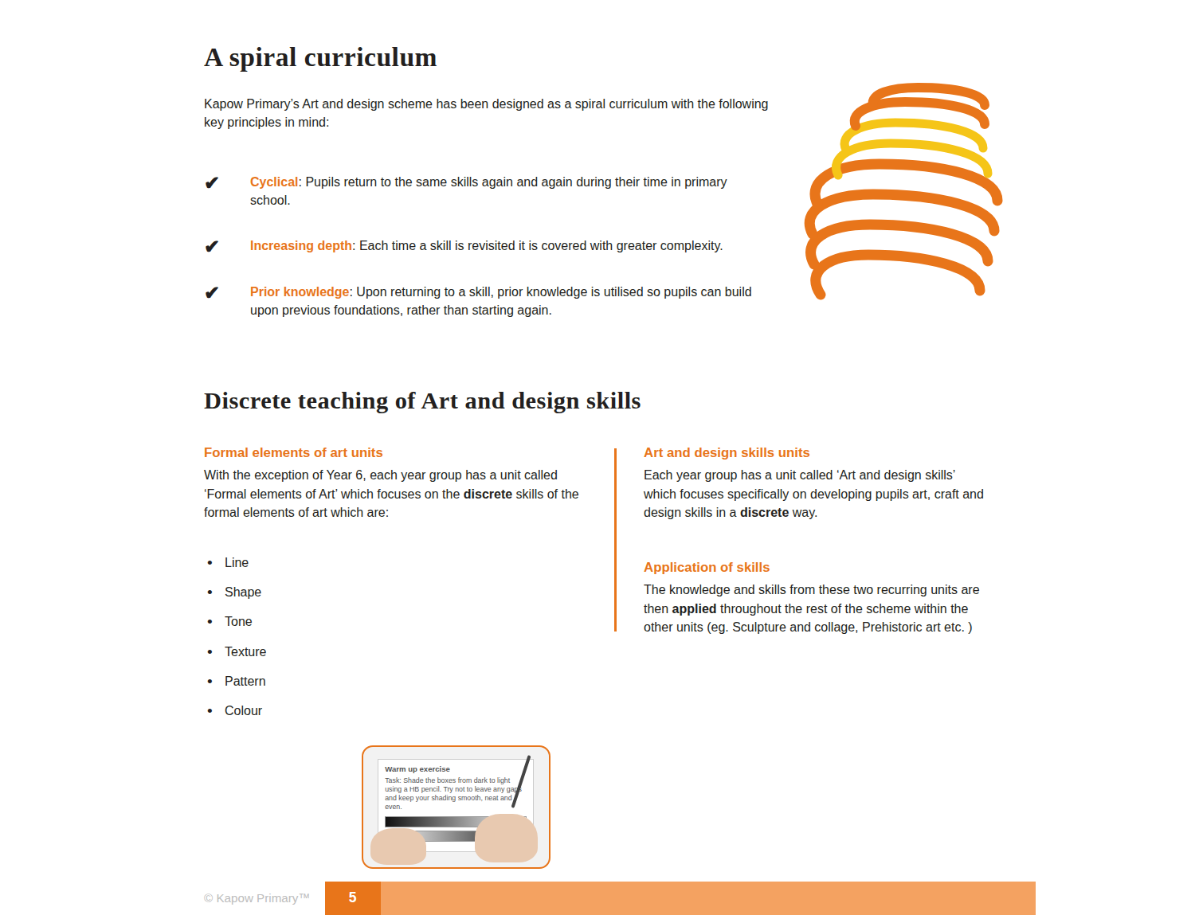A spiral curriculum
Kapow Primary’s Art and design scheme has been designed as a spiral curriculum with the following key principles in mind:
Cyclical: Pupils return to the same skills again and again during their time in primary school.
Increasing depth: Each time a skill is revisited it is covered with greater complexity.
Prior knowledge: Upon returning to a skill, prior knowledge is utilised so pupils can build upon previous foundations, rather than starting again.
Discrete teaching of Art and design skills
Formal elements of art units
With the exception of Year 6, each year group has a unit called ‘Formal elements of Art’ which focuses on the discrete skills of the formal elements of art which are:
Line
Shape
Tone
Texture
Pattern
Colour
Warm up exercise
Task: Shade the boxes from dark to light using a HB pencil. Try not to leave any gaps and keep your shading smooth, neat and even.
Art and design skills units
Each year group has a unit called ‘Art and design skills’ which focuses specifically on developing pupils art, craft and design skills in a discrete way.
Application of skills
The knowledge and skills from these two recurring units are then applied throughout the rest of the scheme within the other units (eg. Sculpture and collage, Prehistoric art etc. )
© Kapow Primary™
5